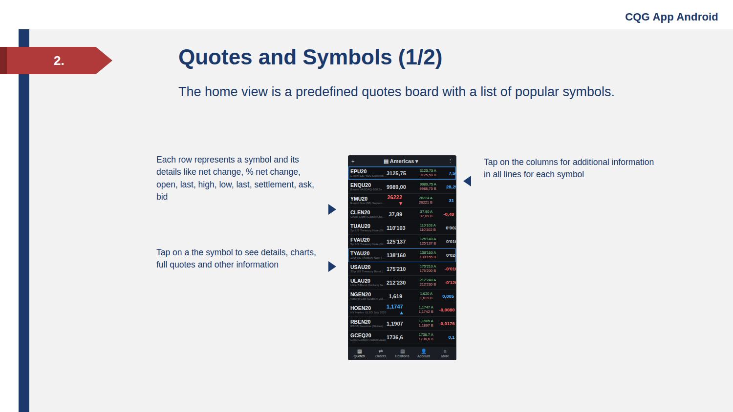CQG App Android
2.
Quotes and Symbols (1/2)
The home view is a predefined quotes board with a list of popular symbols.
Each row represents a symbol and its details like net change, % net change, open, last, high, low, last, settlement, ask, bid
Tap on a the symbol to see details, charts, full quotes and other information
Tap on the columns for additional information in all lines for each symbol
+ ▤ Americas ▾ ⋮
EPU20 E-mini S&P 500 September 2020
3125,75
3125,75 A
3125,50 B
7,50
ENQU20 E-mini NASDAQ-100 September 2020
9989,00
9989,75 A
9988,75 B
28,25
YMU20 E-mini Dow ($5) September 2020
26222 ▾
26224 A
26221 B
31
CLEN20 Crude Light (Globex) July 2020
37,89
37,90 A
37,89 B
-0,48
TUAU202yr US Treasury Note (Globex) September 2020
110'103
110'103 A
110'102 B
0'002
FVAU205yr US Treasury Note (Globex) September 2020
125'137
125'140 A
125'137 B
0'010
TYAU2010yr US Treasury Note (Globex) September 2020
138'160
138'160 A
138'155 B
0'020
USAU2030yr US Treasury Bond (Globex) September 2020
175'210
175'210 A
175'200 B
-0'010
ULAU20 Ultra T-Bond (Globex) September 2020
212'230
212'240 A
212'230 B
-0'120
NGEN20 Natural Gas (Globex) July 2020
1,619
1,620 A
1,619 B
0,005
HOEN20 NY Harbor ULSD July 2020
1,1747 ▴
1,1747 A
1,1742 B
-0,0080
RBEN20 RBOB Gasoline (Globex) July 2020
1,1907
1,1905 A
1,1897 B
-0,0176
GCEQ20 Gold (Globex) August 2020
1736,6
1736,7 A
1736,6 B
0,1
▤Quotes
⇄Orders
▤Positions
👤Account
≡More